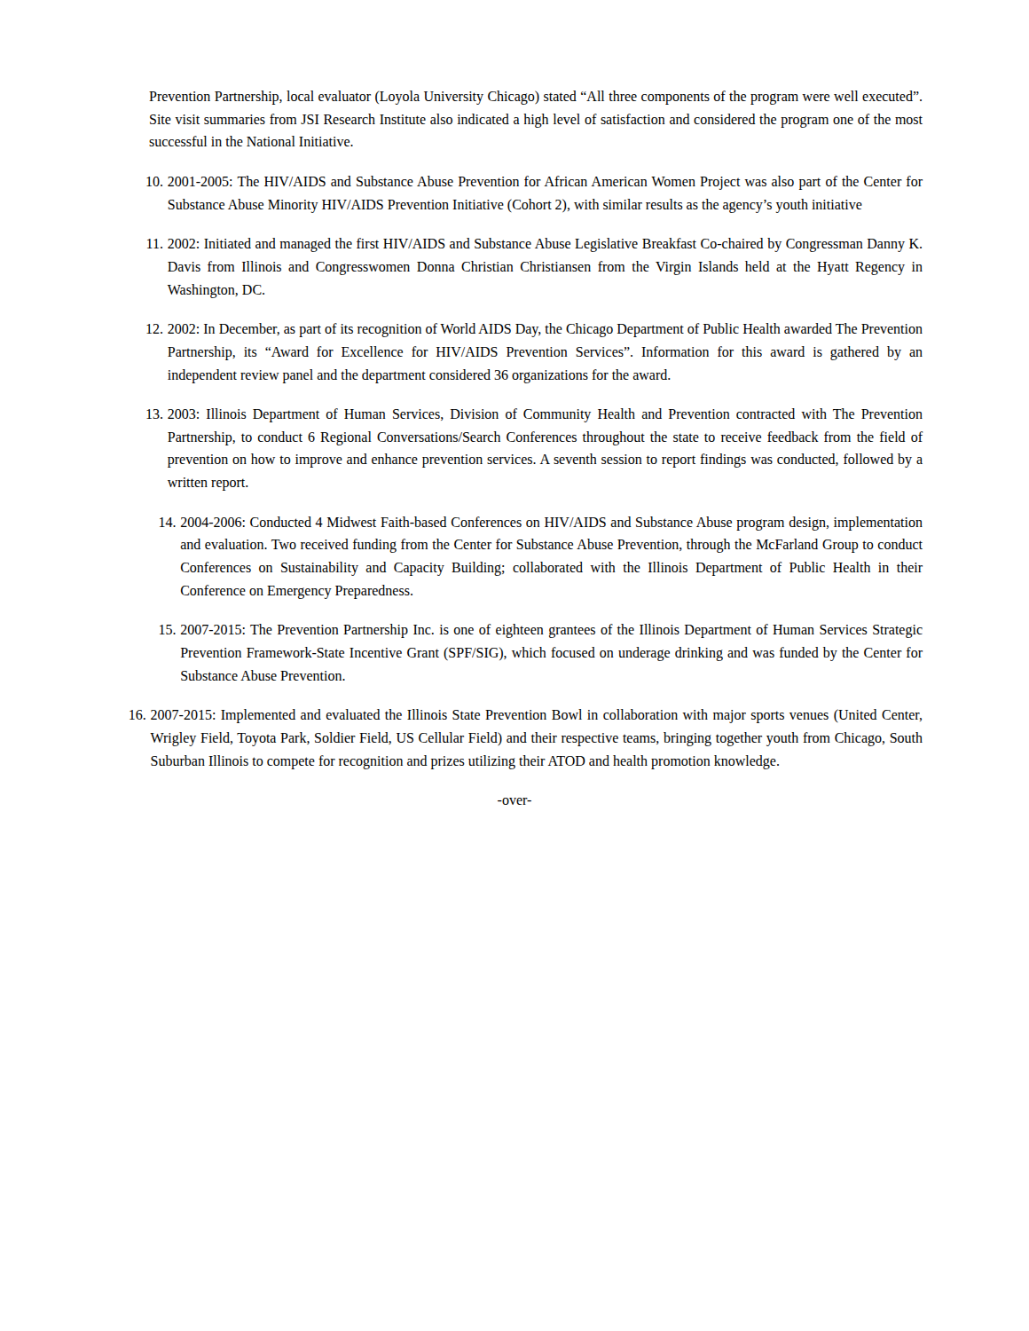Prevention Partnership, local evaluator (Loyola University Chicago) stated “All three components of the program were well executed”. Site visit summaries from JSI Research Institute also indicated a high level of satisfaction and considered the program one of the most successful in the National Initiative.
10. 2001-2005: The HIV/AIDS and Substance Abuse Prevention for African American Women Project was also part of the Center for Substance Abuse Minority HIV/AIDS Prevention Initiative (Cohort 2), with similar results as the agency’s youth initiative
11. 2002: Initiated and managed the first HIV/AIDS and Substance Abuse Legislative Breakfast Co-chaired by Congressman Danny K. Davis from Illinois and Congresswomen Donna Christian Christiansen from the Virgin Islands held at the Hyatt Regency in Washington, DC.
12. 2002: In December, as part of its recognition of World AIDS Day, the Chicago Department of Public Health awarded The Prevention Partnership, its “Award for Excellence for HIV/AIDS Prevention Services”. Information for this award is gathered by an independent review panel and the department considered 36 organizations for the award.
13. 2003: Illinois Department of Human Services, Division of Community Health and Prevention contracted with The Prevention Partnership, to conduct 6 Regional Conversations/Search Conferences throughout the state to receive feedback from the field of prevention on how to improve and enhance prevention services. A seventh session to report findings was conducted, followed by a written report.
14. 2004-2006: Conducted 4 Midwest Faith-based Conferences on HIV/AIDS and Substance Abuse program design, implementation and evaluation. Two received funding from the Center for Substance Abuse Prevention, through the McFarland Group to conduct Conferences on Sustainability and Capacity Building; collaborated with the Illinois Department of Public Health in their Conference on Emergency Preparedness.
15. 2007-2015: The Prevention Partnership Inc. is one of eighteen grantees of the Illinois Department of Human Services Strategic Prevention Framework-State Incentive Grant (SPF/SIG), which focused on underage drinking and was funded by the Center for Substance Abuse Prevention.
16. 2007-2015: Implemented and evaluated the Illinois State Prevention Bowl in collaboration with major sports venues (United Center, Wrigley Field, Toyota Park, Soldier Field, US Cellular Field) and their respective teams, bringing together youth from Chicago, South Suburban Illinois to compete for recognition and prizes utilizing their ATOD and health promotion knowledge.
-over-